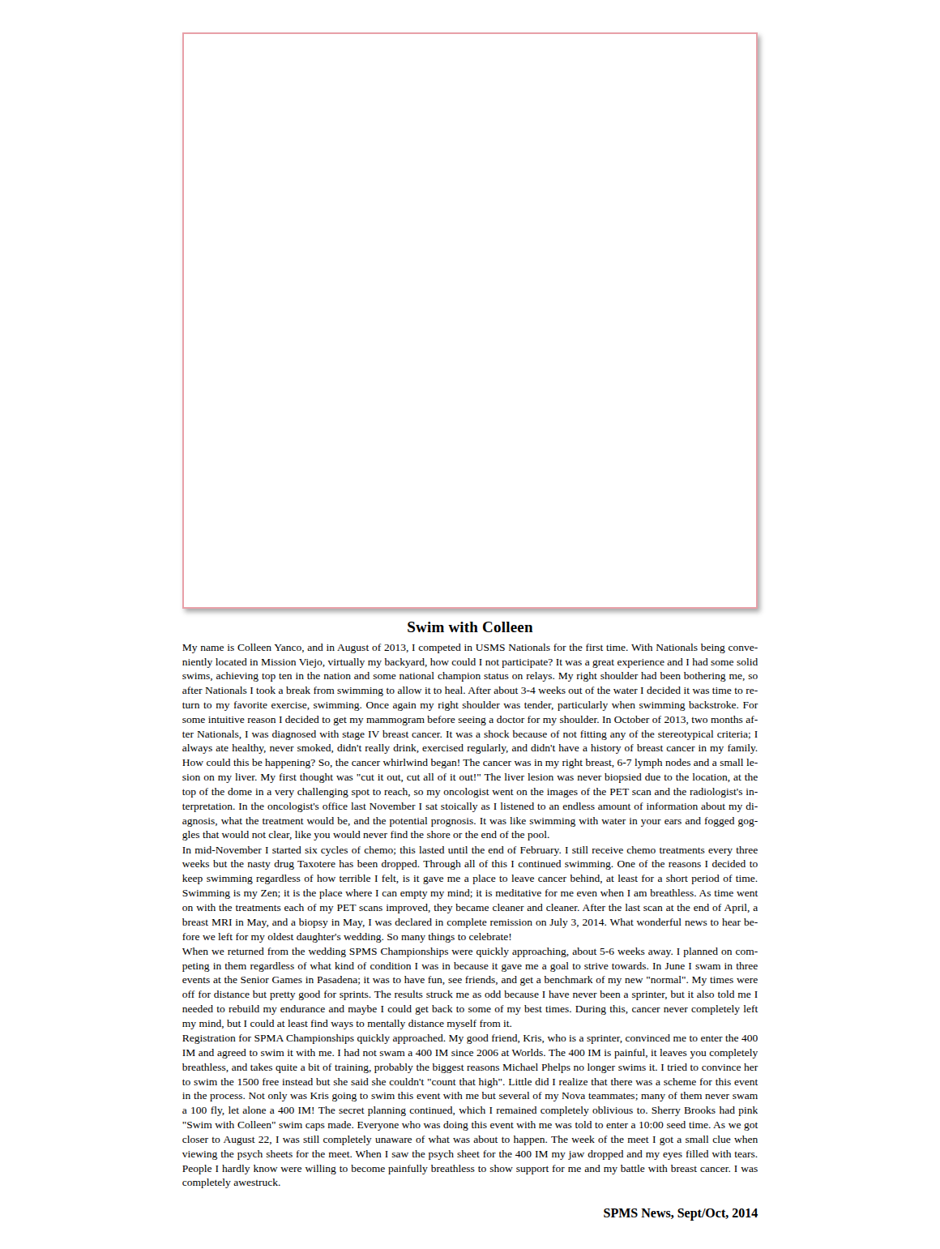Swim with Colleen
My name is Colleen Yanco, and in August of 2013, I competed in USMS Nationals for the first time. With Nationals being conveniently located in Mission Viejo, virtually my backyard, how could I not participate? It was a great experience and I had some solid swims, achieving top ten in the nation and some national champion status on relays. My right shoulder had been bothering me, so after Nationals I took a break from swimming to allow it to heal. After about 3-4 weeks out of the water I decided it was time to return to my favorite exercise, swimming. Once again my right shoulder was tender, particularly when swimming backstroke. For some intuitive reason I decided to get my mammogram before seeing a doctor for my shoulder. In October of 2013, two months after Nationals, I was diagnosed with stage IV breast cancer. It was a shock because of not fitting any of the stereotypical criteria; I always ate healthy, never smoked, didn't really drink, exercised regularly, and didn't have a history of breast cancer in my family. How could this be happening? So, the cancer whirlwind began! The cancer was in my right breast, 6-7 lymph nodes and a small lesion on my liver. My first thought was "cut it out, cut all of it out!" The liver lesion was never biopsied due to the location, at the top of the dome in a very challenging spot to reach, so my oncologist went on the images of the PET scan and the radiologist's interpretation. In the oncologist's office last November I sat stoically as I listened to an endless amount of information about my diagnosis, what the treatment would be, and the potential prognosis. It was like swimming with water in your ears and fogged goggles that would not clear, like you would never find the shore or the end of the pool.
In mid-November I started six cycles of chemo; this lasted until the end of February. I still receive chemo treatments every three weeks but the nasty drug Taxotere has been dropped. Through all of this I continued swimming. One of the reasons I decided to keep swimming regardless of how terrible I felt, is it gave me a place to leave cancer behind, at least for a short period of time. Swimming is my Zen; it is the place where I can empty my mind; it is meditative for me even when I am breathless. As time went on with the treatments each of my PET scans improved, they became cleaner and cleaner. After the last scan at the end of April, a breast MRI in May, and a biopsy in May, I was declared in complete remission on July 3, 2014. What wonderful news to hear before we left for my oldest daughter's wedding. So many things to celebrate!
When we returned from the wedding SPMS Championships were quickly approaching, about 5-6 weeks away. I planned on competing in them regardless of what kind of condition I was in because it gave me a goal to strive towards. In June I swam in three events at the Senior Games in Pasadena; it was to have fun, see friends, and get a benchmark of my new "normal". My times were off for distance but pretty good for sprints. The results struck me as odd because I have never been a sprinter, but it also told me I needed to rebuild my endurance and maybe I could get back to some of my best times. During this, cancer never completely left my mind, but I could at least find ways to mentally distance myself from it.
Registration for SPMA Championships quickly approached. My good friend, Kris, who is a sprinter, convinced me to enter the 400 IM and agreed to swim it with me. I had not swam a 400 IM since 2006 at Worlds. The 400 IM is painful, it leaves you completely breathless, and takes quite a bit of training, probably the biggest reasons Michael Phelps no longer swims it. I tried to convince her to swim the 1500 free instead but she said she couldn't "count that high". Little did I realize that there was a scheme for this event in the process. Not only was Kris going to swim this event with me but several of my Nova teammates; many of them never swam a 100 fly, let alone a 400 IM! The secret planning continued, which I remained completely oblivious to. Sherry Brooks had pink "Swim with Colleen" swim caps made. Everyone who was doing this event with me was told to enter a 10:00 seed time. As we got closer to August 22, I was still completely unaware of what was about to happen. The week of the meet I got a small clue when viewing the psych sheets for the meet. When I saw the psych sheet for the 400 IM my jaw dropped and my eyes filled with tears. People I hardly know were willing to become painfully breathless to show support for me and my battle with breast cancer. I was completely awestruck.
SPMS News, Sept/Oct, 2014